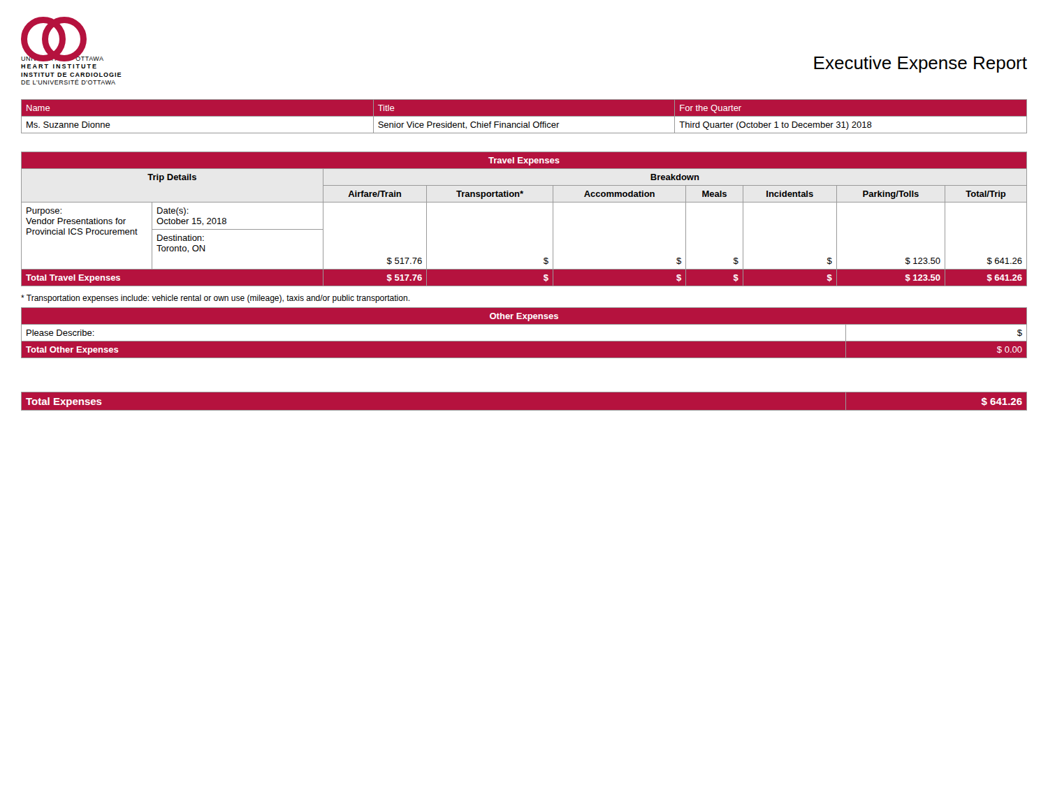UNIVERSITY OF OTTAWA
HEART INSTITUTE
INSTITUT DE CARDIOLOGIE
DE L'UNIVERSITÉ D'OTTAWA
Executive Expense Report
| Name | Title | For the Quarter |
| Ms. Suzanne Dionne | Senior Vice President, Chief Financial Officer | Third Quarter (October 1 to December 31) 2018 |
| Travel Expenses |
| Trip Details | Breakdown |
| Airfare/Train | Transportation* | Accommodation | Meals | Incidentals | Parking/Tolls | Total/Trip |
| Purpose: Vendor Presentations for Provincial ICS Procurement | Date(s): October 15, 2018 | $ 517.76 | $ | $ | $ | $ | $ 123.50 | $ 641.26 |
| Destination: Toronto, ON |
| Total Travel Expenses | $ 517.76 | $ | $ | $ | $ | $ 123.50 | $ 641.26 |
* Transportation expenses include: vehicle rental or own use (mileage), taxis and/or public transportation.
| Other Expenses |
| Please Describe: | $ |
| Total Other Expenses | $ 0.00 |
| Total Expenses | $ 641.26 |